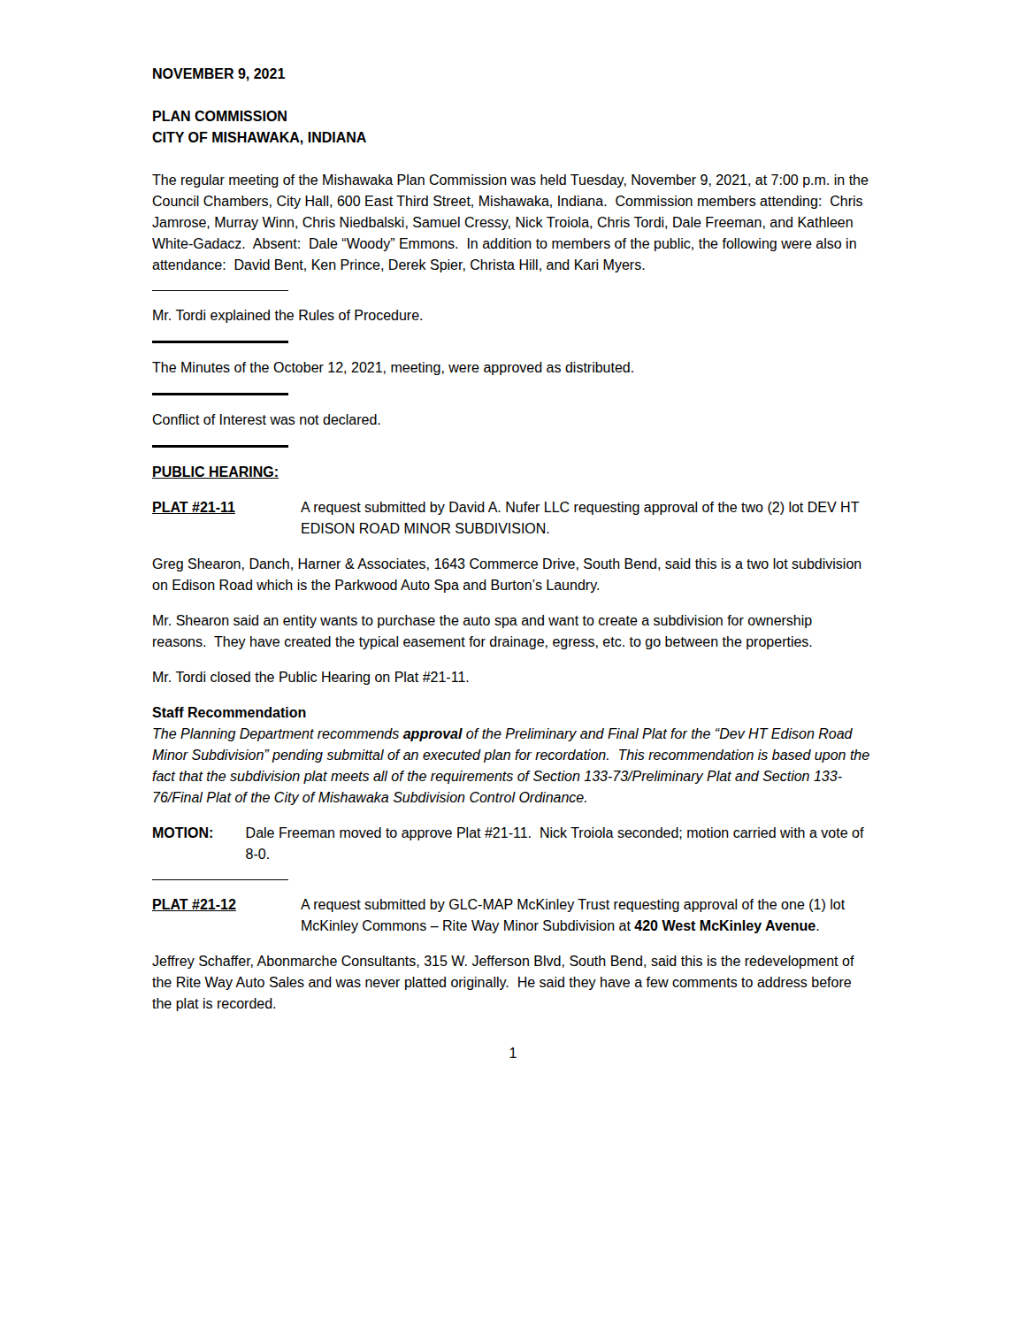NOVEMBER 9, 2021
PLAN COMMISSION
CITY OF MISHAWAKA, INDIANA
The regular meeting of the Mishawaka Plan Commission was held Tuesday, November 9, 2021, at 7:00 p.m. in the Council Chambers, City Hall, 600 East Third Street, Mishawaka, Indiana. Commission members attending: Chris Jamrose, Murray Winn, Chris Niedbalski, Samuel Cressy, Nick Troiola, Chris Tordi, Dale Freeman, and Kathleen White-Gadacz. Absent: Dale “Woody” Emmons. In addition to members of the public, the following were also in attendance: David Bent, Ken Prince, Derek Spier, Christa Hill, and Kari Myers.
Mr. Tordi explained the Rules of Procedure.
The Minutes of the October 12, 2021, meeting, were approved as distributed.
Conflict of Interest was not declared.
PUBLIC HEARING:
PLAT #21-11
A request submitted by David A. Nufer LLC requesting approval of the two (2) lot DEV HT EDISON ROAD MINOR SUBDIVISION.
Greg Shearon, Danch, Harner & Associates, 1643 Commerce Drive, South Bend, said this is a two lot subdivision on Edison Road which is the Parkwood Auto Spa and Burton’s Laundry.
Mr. Shearon said an entity wants to purchase the auto spa and want to create a subdivision for ownership reasons. They have created the typical easement for drainage, egress, etc. to go between the properties.
Mr. Tordi closed the Public Hearing on Plat #21-11.
Staff Recommendation
The Planning Department recommends approval of the Preliminary and Final Plat for the “Dev HT Edison Road Minor Subdivision” pending submittal of an executed plan for recordation. This recommendation is based upon the fact that the subdivision plat meets all of the requirements of Section 133-73/Preliminary Plat and Section 133-76/Final Plat of the City of Mishawaka Subdivision Control Ordinance.
MOTION:
Dale Freeman moved to approve Plat #21-11. Nick Troiola seconded; motion carried with a vote of 8-0.
PLAT #21-12
A request submitted by GLC-MAP McKinley Trust requesting approval of the one (1) lot McKinley Commons – Rite Way Minor Subdivision at 420 West McKinley Avenue.
Jeffrey Schaffer, Abonmarche Consultants, 315 W. Jefferson Blvd, South Bend, said this is the redevelopment of the Rite Way Auto Sales and was never platted originally. He said they have a few comments to address before the plat is recorded.
1